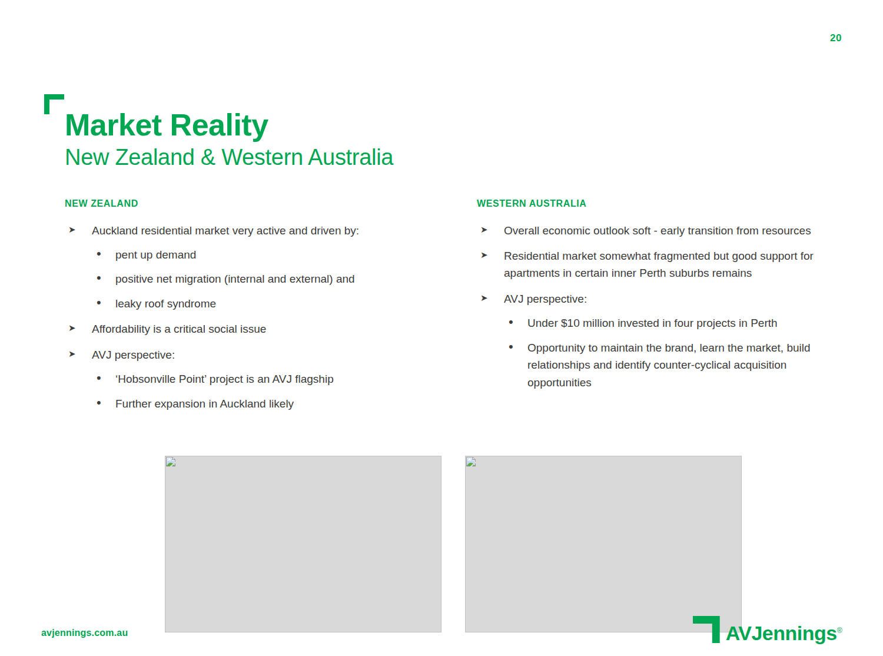20
Market Reality
New Zealand & Western Australia
New Zealand
Auckland residential market very active and driven by:
pent up demand
positive net migration (internal and external) and
leaky roof syndrome
Affordability is a critical social issue
AVJ perspective:
‘Hobsonville Point’ project is an AVJ flagship
Further expansion in Auckland likely
Western Australia
Overall economic outlook soft - early transition from resources
Residential market somewhat fragmented but good support for apartments in certain inner Perth suburbs remains
AVJ perspective:
Under $10 million invested in four projects in Perth
Opportunity to maintain the brand, learn the market, build relationships and identify counter-cyclical acquisition opportunities
avjennings.com.au
AVJennings®